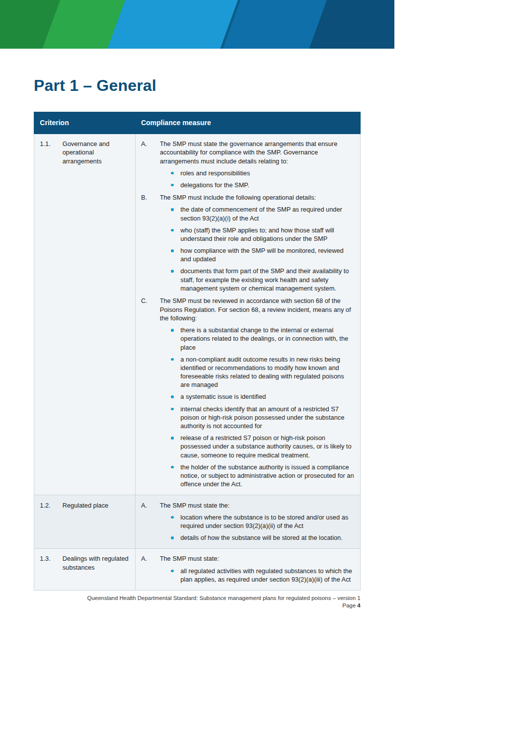Part 1 – General
| Criterion | Compliance measure |
| --- | --- |
| 1.1. Governance and operational arrangements | A. The SMP must state the governance arrangements that ensure accountability for compliance with the SMP. Governance arrangements must include details relating to: roles and responsibilities delegations for the SMP. B. The SMP must include the following operational details: the date of commencement of the SMP as required under section 93(2)(a)(i) of the Act who (staff) the SMP applies to; and how those staff will understand their role and obligations under the SMP how compliance with the SMP will be monitored, reviewed and updated documents that form part of the SMP and their availability to staff, for example the existing work health and safety management system or chemical management system. C. The SMP must be reviewed in accordance with section 68 of the Poisons Regulation. For section 68, a review incident, means any of the following: there is a substantial change to the internal or external operations related to the dealings, or in connection with, the place a non-compliant audit outcome results in new risks being identified or recommendations to modify how known and foreseeable risks related to dealing with regulated poisons are managed a systematic issue is identified internal checks identify that an amount of a restricted S7 poison or high-risk poison possessed under the substance authority is not accounted for release of a restricted S7 poison or high-risk poison possessed under a substance authority causes, or is likely to cause, someone to require medical treatment. the holder of the substance authority is issued a compliance notice, or subject to administrative action or prosecuted for an offence under the Act. |
| 1.2. Regulated place | A. The SMP must state the: location where the substance is to be stored and/or used as required under section 93(2)(a)(ii) of the Act details of how the substance will be stored at the location. |
| 1.3. Dealings with regulated substances | A. The SMP must state: all regulated activities with regulated substances to which the plan applies, as required under section 93(2)(a)(iii) of the Act |
Queensland Health Departmental Standard: Substance management plans for regulated poisons – version 1
Page 4